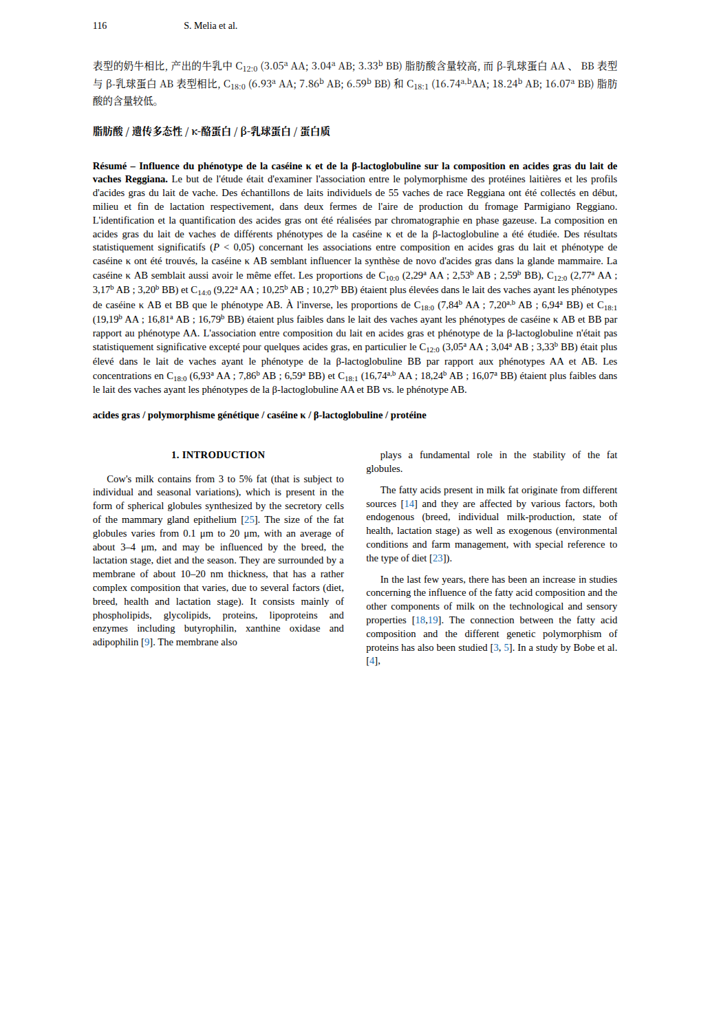116 S. Melia et al.
表型的奶牛相比, 产出的牛乳中 C12:0 (3.05a AA; 3.04a AB; 3.33b BB) 脂肪酸含量较高, 而 β-乳球蛋白 AA 、 BB 表型与 β-乳球蛋白 AB 表型相比, C18:0 (6.93a AA; 7.86b AB; 6.59b BB) 和 C18:1 (16.74a,bAA; 18.24b AB; 16.07a BB) 脂肪酸的含量较低。
脂肪酸 / 遗传多态性 / κ-酪蛋白 / β-乳球蛋白 / 蛋白质
Résumé – Influence du phénotype de la caséine κ et de la β-lactoglobuline sur la composition en acides gras du lait de vaches Reggiana. Le but de l'étude était d'examiner l'association entre le polymorphisme des protéines laitières et les profils d'acides gras du lait de vache. Des échantillons de laits individuels de 55 vaches de race Reggiana ont été collectés en début, milieu et fin de lactation respectivement, dans deux fermes de l'aire de production du fromage Parmigiano Reggiano. L'identification et la quantification des acides gras ont été réalisées par chromatographie en phase gazeuse. La composition en acides gras du lait de vaches de différents phénotypes de la caséine κ et de la β-lactoglobuline a été étudiée. Des résultats statistiquement significatifs (P < 0,05) concernant les associations entre composition en acides gras du lait et phénotype de caséine κ ont été trouvés, la caséine κ AB semblant influencer la synthèse de novo d'acides gras dans la glande mammaire. La caséine κ AB semblait aussi avoir le même effet. Les proportions de C10:0 (2,29a AA ; 2,53b AB ; 2,59b BB), C12:0 (2,77a AA ; 3,17b AB ; 3,20b BB) et C14:0 (9,22a AA ; 10,25b AB ; 10,27b BB) étaient plus élevées dans le lait des vaches ayant les phénotypes de caséine κ AB et BB que le phénotype AB. À l'inverse, les proportions de C18:0 (7,84b AA ; 7,20a,b AB ; 6,94a BB) et C18:1 (19,19b AA ; 16,81a AB ; 16,79b BB) étaient plus faibles dans le lait des vaches ayant les phénotypes de caséine κ AB et BB par rapport au phénotype AA. L'association entre composition du lait en acides gras et phénotype de la β-lactoglobuline n'était pas statistiquement significative excepté pour quelques acides gras, en particulier le C12:0 (3,05a AA ; 3,04a AB ; 3,33b BB) était plus élevé dans le lait de vaches ayant le phénotype de la β-lactoglobuline BB par rapport aux phénotypes AA et AB. Les concentrations en C18:0 (6,93a AA ; 7,86b AB ; 6,59a BB) et C18:1 (16,74a,b AA ; 18,24b AB ; 16,07a BB) étaient plus faibles dans le lait des vaches ayant les phénotypes de la β-lactoglobuline AA et BB vs. le phénotype AB.
acides gras / polymorphisme génétique / caséine κ / β-lactoglobuline / protéine
1. INTRODUCTION
Cow's milk contains from 3 to 5% fat (that is subject to individual and seasonal variations), which is present in the form of spherical globules synthesized by the secretory cells of the mammary gland epithelium [25]. The size of the fat globules varies from 0.1 μm to 20 μm, with an average of about 3–4 μm, and may be influenced by the breed, the lactation stage, diet and the season. They are surrounded by a membrane of about 10–20 nm thickness, that has a rather complex composition that varies, due to several factors (diet, breed, health and lactation stage). It consists mainly of phospholipids, glycolipids, proteins, lipoproteins and enzymes including butyrophilin, xanthine oxidase and adipophilin [9]. The membrane also
plays a fundamental role in the stability of the fat globules.
The fatty acids present in milk fat originate from different sources [14] and they are affected by various factors, both endogenous (breed, individual milk-production, state of health, lactation stage) as well as exogenous (environmental conditions and farm management, with special reference to the type of diet [23]).
In the last few years, there has been an increase in studies concerning the influence of the fatty acid composition and the other components of milk on the technological and sensory properties [18,19]. The connection between the fatty acid composition and the different genetic polymorphism of proteins has also been studied [3, 5]. In a study by Bobe et al. [4],